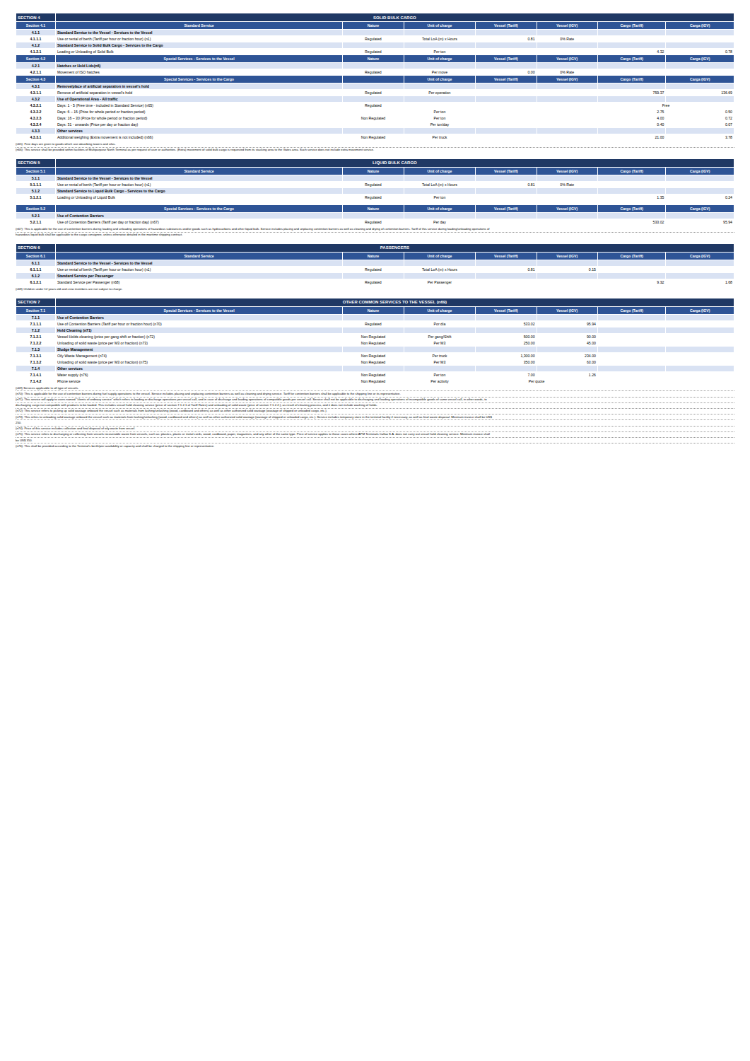| SECTION 4 | SOLID BULK CARGO |
| Section 4.1 | Standard Service | Nature | Unit of charge | Vessel (Tariff) | Vessel (IGV) | Cargo (Tariff) | Carga (IGV) |
| 4.1.1 | Standard Service to the Vessel - Services to the Vessel | | | | | | |
| 4.1.1.1 | Use or rental of berth (Tariff per hour or fraction hour) (n1) | Regulated | Total LoA (m) x Hours | 0.81 | 0% Rate | | |
| 4.1.2 | Standard Service to Solid Bulk Cargo - Services to the Cargo | | | | | | |
| 4.1.2.1 | Loading or Unloading of Solid Bulk | Regulated | Per ton | | | 4.32 | 0.78 |
| Section 4.2 | Special Services - Services to the Vessel | Nature | Unit of charge | Vessel (Tariff) | Vessel (IGV) | Cargo (Tariff) | Carga (IGV) |
| 4.2.1 | Hatches or Hold Lids(n6) | | | | | | |
| 4.2.1.1 | Movement of ISO hatches | Regulated | Per move | 0.00 | 0% Rate | | |
| Section 4.3 | Special Services - Services to the Cargo | | Unit of charge | Vessel (Tariff) | Vessel (IGV) | Cargo (Tariff) | Carga (IGV) |
| 4.3.1 | Remove/place of artificial separation in vessel's hold | | | | | | |
| 4.3.1.1 | Remove of artificial separation in vessel's hold | Regulated | Per operation | | | 759.37 | 136.69 |
| 4.3.2 | Use of Operational Area - All traffic | | | | | | |
| 4.3.2.1 | Days: 1 - 5 (Free time - included in Standard Service) (n65) | Regulated | | | | Free |
| 4.3.2.2 | Days: 6 – 15 (Price for whole period or fraction period) | | Per ton | | | 2.75 | 0.50 |
| 4.3.2.3 | Days: 16 – 30 (Price for whole period or fraction period) | Non Regulated | Per ton | | | 4.00 | 0.72 |
| 4.3.2.4 | Days: 31 - onwards (Price per day or fraction day) | | Per ton/day | | | 0.40 | 0.07 |
| 4.3.3 | Other services | | | | | | |
| 4.3.3.1 | Additional weighing (Extra movement is not included) (n66) | Non Regulated | Per truck | | | 21.00 | 3.78 |
(n65): Free days are given to goods which use absorbing towers and silos.
(n66): This service shall be provided within facilities of Multipurpose North Terminal as per request of user or authorities. (Extra) movement of solid bulk cargo is requested from its stacking area to the Gates area. Such service does not include extra movement service.
| SECTION 5 | LIQUID BULK CARGO |
| Section 5.1 | Standard Service | Nature | Unit of charge | Vessel (Tariff) | Vessel (IGV) | Cargo (Tariff) | Carga (IGV) |
| 5.1.1 | Standard Service to the Vessel - Services to the Vessel | | | | | | |
| 5.1.1.1 | Use or rental of berth (Tariff per hour or fraction hour) (n1) | Regulated | Total LoA (m) x Hours | 0.81 | 0% Rate | | |
| 5.1.2 | Standard Service to Liquid Bulk Cargo - Services to the Cargo | | | | | | |
| 5.1.2.1 | Loading or Unloading of Liquid Bulk | Regulated | Per ton | | | 1.35 | 0.24 |
| Section 5.2 | Special Services - Services to the Cargo | Nature | Unit of charge | Vessel (Tariff) | Vessel (IGV) | Cargo (Tariff) | Carga (IGV) |
| 5.2.1 | Use of Contention Barriers | | | | | | |
| 5.2.1.1 | Use of Contention Barriers (Tariff per day or fraction day) (n67) | Regulated | Per day | | | 533.02 | 95.94 |
(n67): This is applicable for the use of contention barriers during loading and unloading operations of hazardous substances and/or goods such as hydrocarbons and other liquid bulk. Service includes placing and unplacing contention barriers as well as cleaning and drying of contention barriers. Tariff of this service during loading/unloading operations of
hazardous liquid bulk shall be applicable to the cargo consignee, unless otherwise detailed in the maritime shipping contract.
| SECTION 6 | PASSENGERS |
| Section 6.1 | Standard Service | Nature | Unit of charge | Vessel (Tariff) | Vessel (IGV) | Cargo (Tariff) | Carga (IGV) |
| 6.1.1 | Standard Service to the Vessel - Services to the Vessel | | | | | | |
| 6.1.1.1 | Use or rental of berth (Tariff per hour or fraction hour) (n1) | Regulated | Total LoA (m) x Hours | 0.81 | 0.15 | | |
| 6.1.2 | Standard Service per Passenger | | | | | | |
| 6.1.2.1 | Standard Service per Passenger (n68) | Regulated | Per Passenger | | | 9.32 | 1.68 |
(n68) Children under 12 years old and crew members are not subject to charge.
| SECTION 7 | OTHER COMMON SERVICES TO THE VESSEL (n69) |
| Section 7.1 | Special Services - Services to the Vessel | Nature | Unit of charge | Vessel (Tariff) | Vessel (IGV) | Cargo (Tariff) | Carga (IGV) |
| 7.1.1 | Use of Contention Barriers | | | | | | |
| 7.1.1.1 | Use of Contention Barriers (Tariff per hour or fraction hour) (n70) | Regulated | Por día | 533.02 | 95.94 | | |
| 7.1.2 | Hold Cleaning (n71) | | | | | | |
| 7.1.2.1 | Vessel Holds cleaning (price per gang-shift or fraction) (n72) | Non Regulated | Per gang/Shift | 500.00 | 90.00 | | |
| 7.1.2.2 | Unloading of solid waste (price per M3 or fraction) (n73) | Non Regulated | Per M3 | 250.00 | 45.00 | | |
| 7.1.3 | Sludge Management | | | | | | |
| 7.1.3.1 | Oily Waste Management (n74) | Non Regulated | Per truck | 1,300.00 | 234.00 | | |
| 7.1.3.2 | Unloading of solid waste (price per M3 or fraction) (n75) | Non Regulated | Per M3 | 350.00 | 63.00 | | |
| 7.1.4 | Other services | | | | | | |
| 7.1.4.1 | Water supply (n76) | Non Regulated | Per ton | 7.00 | 1.26 | | |
| 7.1.4.2 | Phone service | Non Regulated | Per activity | Per quote | | |
(n69) Services applicable to all type of vessels.
(n70): This is applicable for the use of contention barriers during fuel supply operations to the vessel. Service includes placing and unplacing contention barriers as well as cleaning and drying service. Tariff for contention barriers shall be applicable to the shipping line or its representative.
(n71): This service will apply to users named "clients of ordinary service" which refers to loading or discharge operations per vessel call, and in case of discharge and loading operations of compatible goods per vessel call. Service shall not be applicable to discharging and loading operations of incompatible goods of same vessel call, in other words, to
discharging cargo not compatible with products to be loaded. This includes vessel hold cleaning service (price of section 7.1.2.1 of Tariff Rates) and unloading of solid waste (price of section 7.1.2.2.), as result of cleaning process, and it does not include washing of holds.
(n72): This service refers to picking up solid wastage onboard the vessel such as materials from lashing/unlashing (wood, cardboard and others) as well as other authorized solid wastage (wastage of shipped or unloaded cargo, etc.).
(n73): This refers to unloading solid wastage onboard the vessel such as materials from lashing/unlashing (wood, cardboard and others) as well as other authorized solid wastage (wastage of shipped or unloaded cargo, etc.). Service includes temporary store in the terminal facility if necessary, as well as final waste disposal. Minimum invoice shall be US$
250.
(n74): Price of this service includes collection and final disposal of oily waste from vessel.
(n75): This service refers to discharging or collecting from vessels recoverable waste from vessels, such as: plastics, plastic or metal cords, wood, cardboard, paper, magazines, and any other of the same type. Price of service applies to those cases where APM Terminals Callao S.A. does not carry out vessel hold cleaning service. Minimum invoice shall
be US$ 350.
(n76): This shall be provided according to the Terminal's berth/pier availability or capacity and shall be charged to the shipping line or representative.